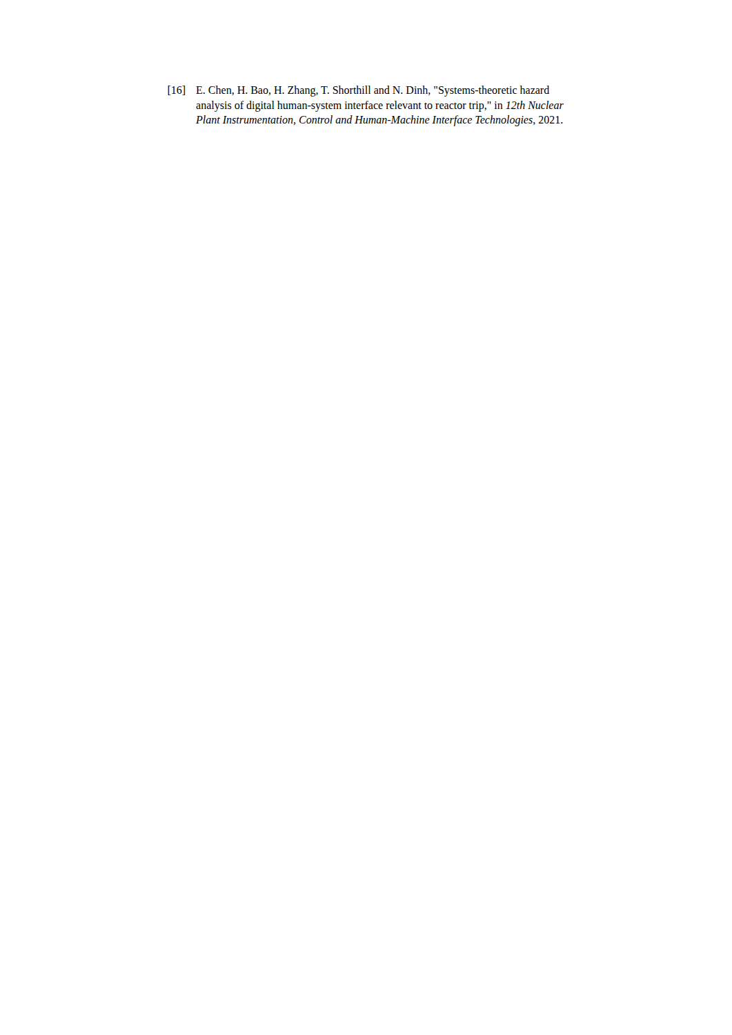[16] E. Chen, H. Bao, H. Zhang, T. Shorthill and N. Dinh, "Systems-theoretic hazard analysis of digital human-system interface relevant to reactor trip," in 12th Nuclear Plant Instrumentation, Control and Human-Machine Interface Technologies, 2021.